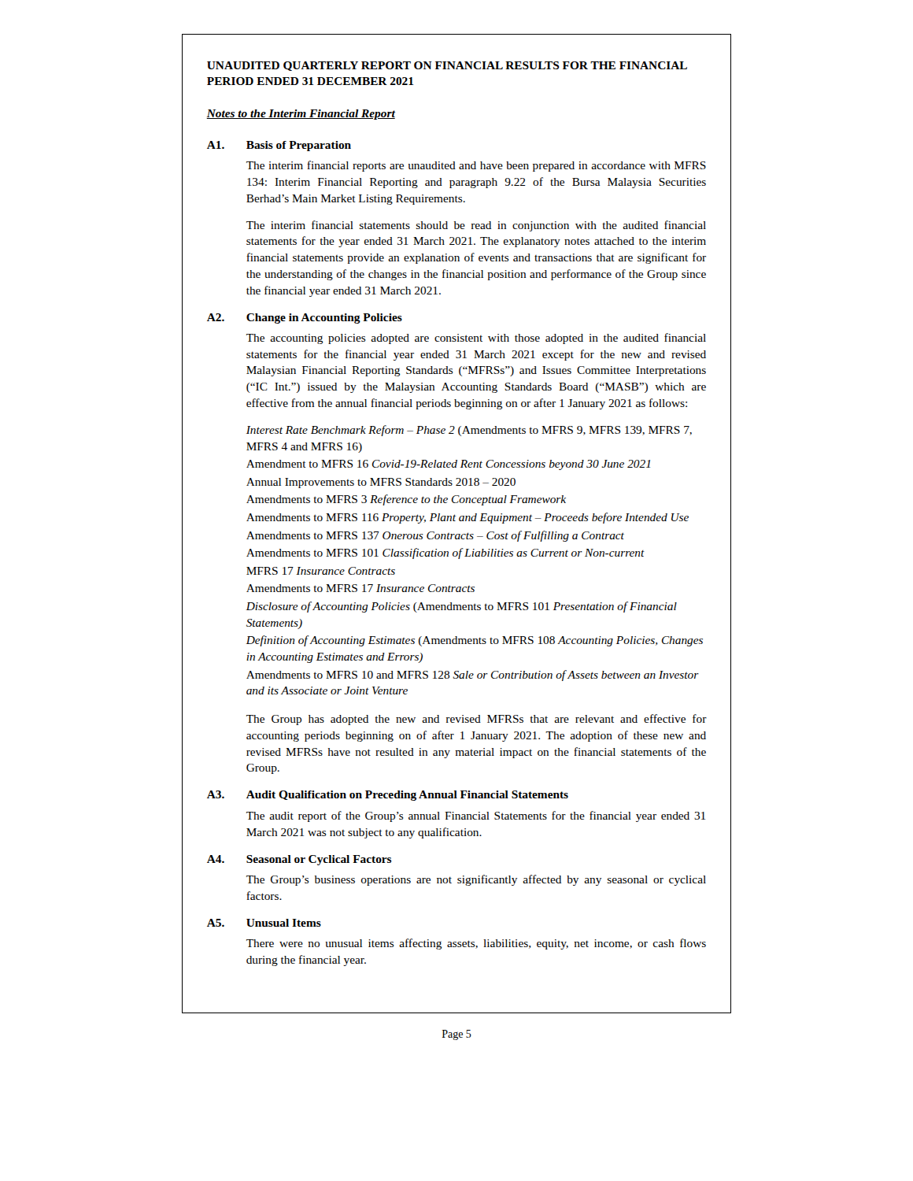Unaudited Quarterly Report on Financial Results for the Financial Period Ended 31 December 2021
Notes to the Interim Financial Report
A1.
Basis of Preparation
The interim financial reports are unaudited and have been prepared in accordance with MFRS 134: Interim Financial Reporting and paragraph 9.22 of the Bursa Malaysia Securities Berhad’s Main Market Listing Requirements.
The interim financial statements should be read in conjunction with the audited financial statements for the year ended 31 March 2021. The explanatory notes attached to the interim financial statements provide an explanation of events and transactions that are significant for the understanding of the changes in the financial position and performance of the Group since the financial year ended 31 March 2021.
A2.
Change in Accounting Policies
The accounting policies adopted are consistent with those adopted in the audited financial statements for the financial year ended 31 March 2021 except for the new and revised Malaysian Financial Reporting Standards (“MFRSs”) and Issues Committee Interpretations (“IC Int.”) issued by the Malaysian Accounting Standards Board (“MASB”) which are effective from the annual financial periods beginning on or after 1 January 2021 as follows:
Interest Rate Benchmark Reform – Phase 2 (Amendments to MFRS 9, MFRS 139, MFRS 7, MFRS 4 and MFRS 16)
Amendment to MFRS 16 Covid-19-Related Rent Concessions beyond 30 June 2021
Annual Improvements to MFRS Standards 2018 – 2020
Amendments to MFRS 3 Reference to the Conceptual Framework
Amendments to MFRS 116 Property, Plant and Equipment – Proceeds before Intended Use
Amendments to MFRS 137 Onerous Contracts – Cost of Fulfilling a Contract
Amendments to MFRS 101 Classification of Liabilities as Current or Non-current
MFRS 17 Insurance Contracts
Amendments to MFRS 17 Insurance Contracts
Disclosure of Accounting Policies (Amendments to MFRS 101 Presentation of Financial Statements)
Definition of Accounting Estimates (Amendments to MFRS 108 Accounting Policies, Changes in Accounting Estimates and Errors)
Amendments to MFRS 10 and MFRS 128 Sale or Contribution of Assets between an Investor and its Associate or Joint Venture
The Group has adopted the new and revised MFRSs that are relevant and effective for accounting periods beginning on of after 1 January 2021. The adoption of these new and revised MFRSs have not resulted in any material impact on the financial statements of the Group.
A3.
Audit Qualification on Preceding Annual Financial Statements
The audit report of the Group’s annual Financial Statements for the financial year ended 31 March 2021 was not subject to any qualification.
A4.
Seasonal or Cyclical Factors
The Group’s business operations are not significantly affected by any seasonal or cyclical factors.
A5.
Unusual Items
There were no unusual items affecting assets, liabilities, equity, net income, or cash flows during the financial year.
Page 5